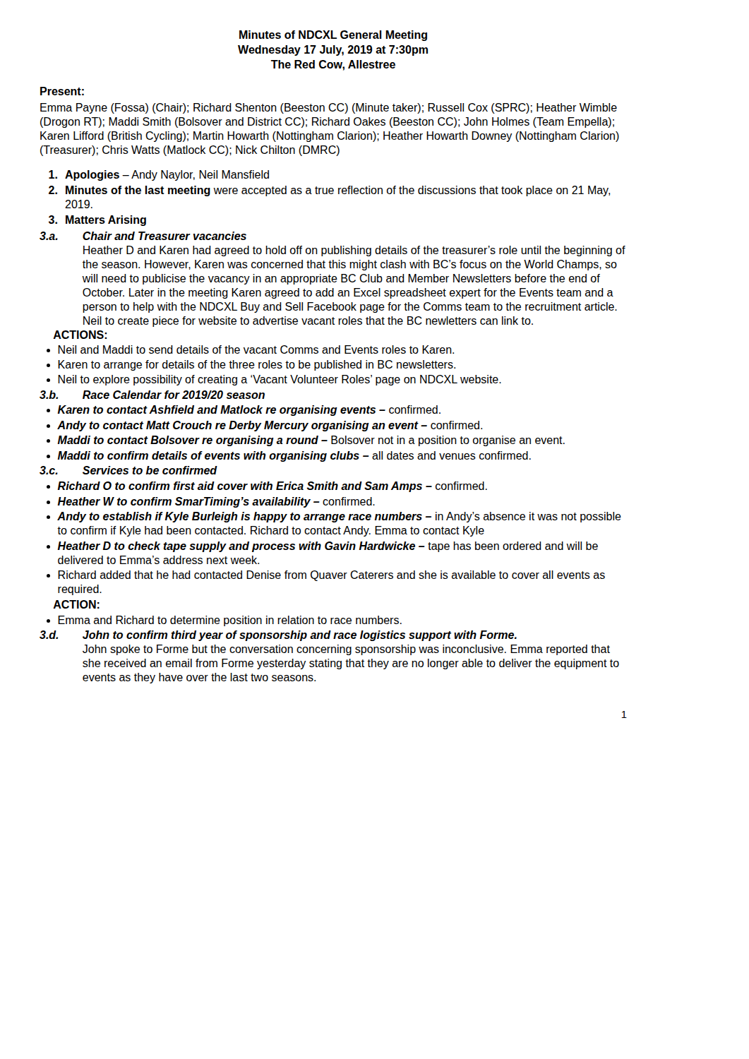Minutes of NDCXL General Meeting
Wednesday 17 July, 2019 at 7:30pm
The Red Cow, Allestree
Present:
Emma Payne (Fossa) (Chair); Richard Shenton (Beeston CC) (Minute taker); Russell Cox (SPRC); Heather Wimble (Drogon RT); Maddi Smith (Bolsover and District CC); Richard Oakes (Beeston CC); John Holmes (Team Empella); Karen Lifford (British Cycling); Martin Howarth (Nottingham Clarion); Heather Howarth Downey (Nottingham Clarion) (Treasurer); Chris Watts (Matlock CC); Nick Chilton (DMRC)
Apologies – Andy Naylor, Neil Mansfield
Minutes of the last meeting were accepted as a true reflection of the discussions that took place on 21 May, 2019.
Matters Arising
3.a. Chair and Treasurer vacancies
Heather D and Karen had agreed to hold off on publishing details of the treasurer’s role until the beginning of the season. However, Karen was concerned that this might clash with BC’s focus on the World Champs, so will need to publicise the vacancy in an appropriate BC Club and Member Newsletters before the end of October. Later in the meeting Karen agreed to add an Excel spreadsheet expert for the Events team and a person to help with the NDCXL Buy and Sell Facebook page for the Comms team to the recruitment article. Neil to create piece for website to advertise vacant roles that the BC newletters can link to.
ACTIONS:
Neil and Maddi to send details of the vacant Comms and Events roles to Karen.
Karen to arrange for details of the three roles to be published in BC newsletters.
Neil to explore possibility of creating a ‘Vacant Volunteer Roles’ page on NDCXL website.
3.b. Race Calendar for 2019/20 season
Karen to contact Ashfield and Matlock re organising events – confirmed.
Andy to contact Matt Crouch re Derby Mercury organising an event – confirmed.
Maddi to contact Bolsover re organising a round – Bolsover not in a position to organise an event.
Maddi to confirm details of events with organising clubs – all dates and venues confirmed.
3.c. Services to be confirmed
Richard O to confirm first aid cover with Erica Smith and Sam Amps – confirmed.
Heather W to confirm SmarTiming’s availability – confirmed.
Andy to establish if Kyle Burleigh is happy to arrange race numbers – in Andy’s absence it was not possible to confirm if Kyle had been contacted. Richard to contact Andy. Emma to contact Kyle
Heather D to check tape supply and process with Gavin Hardwicke – tape has been ordered and will be delivered to Emma’s address next week.
Richard added that he had contacted Denise from Quaver Caterers and she is available to cover all events as required.
ACTION:
Emma and Richard to determine position in relation to race numbers.
3.d. John to confirm third year of sponsorship and race logistics support with Forme.
John spoke to Forme but the conversation concerning sponsorship was inconclusive. Emma reported that she received an email from Forme yesterday stating that they are no longer able to deliver the equipment to events as they have over the last two seasons.
1